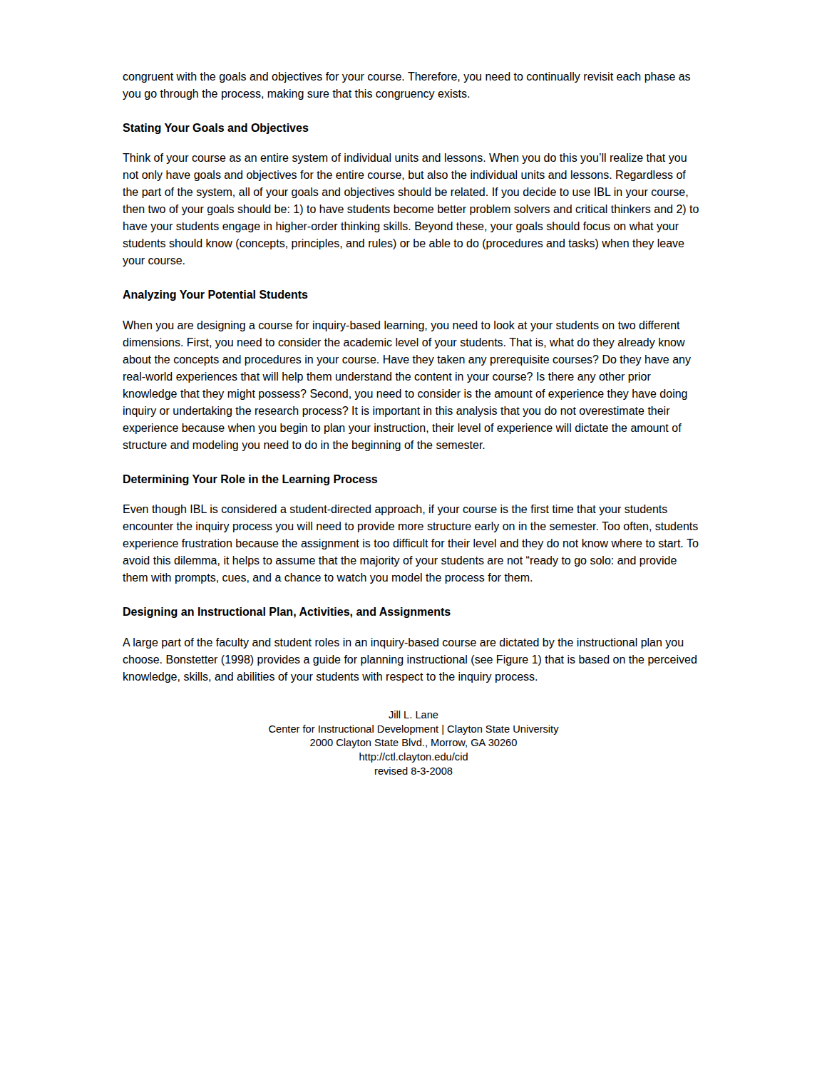congruent with the goals and objectives for your course. Therefore, you need to continually revisit each phase as you go through the process, making sure that this congruency exists.
Stating Your Goals and Objectives
Think of your course as an entire system of individual units and lessons. When you do this you’ll realize that you not only have goals and objectives for the entire course, but also the individual units and lessons. Regardless of the part of the system, all of your goals and objectives should be related. If you decide to use IBL in your course, then two of your goals should be: 1) to have students become better problem solvers and critical thinkers and 2) to have your students engage in higher-order thinking skills. Beyond these, your goals should focus on what your students should know (concepts, principles, and rules) or be able to do (procedures and tasks) when they leave your course.
Analyzing Your Potential Students
When you are designing a course for inquiry-based learning, you need to look at your students on two different dimensions. First, you need to consider the academic level of your students. That is, what do they already know about the concepts and procedures in your course. Have they taken any prerequisite courses? Do they have any real-world experiences that will help them understand the content in your course? Is there any other prior knowledge that they might possess? Second, you need to consider is the amount of experience they have doing inquiry or undertaking the research process? It is important in this analysis that you do not overestimate their experience because when you begin to plan your instruction, their level of experience will dictate the amount of structure and modeling you need to do in the beginning of the semester.
Determining Your Role in the Learning Process
Even though IBL is considered a student-directed approach, if your course is the first time that your students encounter the inquiry process you will need to provide more structure early on in the semester. Too often, students experience frustration because the assignment is too difficult for their level and they do not know where to start. To avoid this dilemma, it helps to assume that the majority of your students are not “ready to go solo: and provide them with prompts, cues, and a chance to watch you model the process for them.
Designing an Instructional Plan, Activities, and Assignments
A large part of the faculty and student roles in an inquiry-based course are dictated by the instructional plan you choose. Bonstetter (1998) provides a guide for planning instructional (see Figure 1) that is based on the perceived knowledge, skills, and abilities of your students with respect to the inquiry process.
Jill L. Lane
Center for Instructional Development | Clayton State University
2000 Clayton State Blvd., Morrow, GA 30260
http://ctl.clayton.edu/cid
revised 8-3-2008